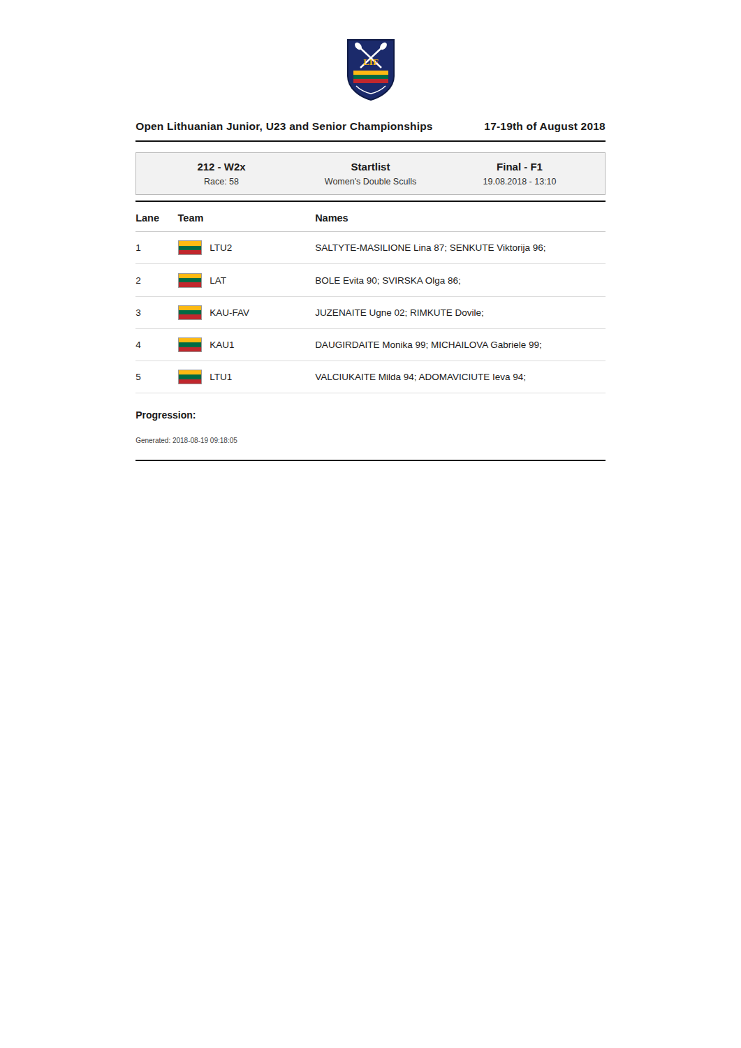LIF
Open Lithuanian Junior, U23 and Senior Championships
17-19th of August 2018
212 - W2x
Race: 58
Startlist
Women's Double Sculls
Final - F1
19.08.2018 - 13:10
| Lane | Team | Names |
| --- | --- | --- |
| 1 | LTU2 | SALTYTE-MASILIONE Lina 87; SENKUTE Viktorija 96; |
| 2 | LAT | BOLE Evita 90; SVIRSKA Olga 86; |
| 3 | KAU-FAV | JUZENAITE Ugne 02; RIMKUTE Dovile; |
| 4 | KAU1 | DAUGIRDAITE Monika 99; MICHAILOVA Gabriele 99; |
| 5 | LTU1 | VALCIUKAITE Milda 94; ADOMAVICIUTE Ieva 94; |
Progression:
Generated: 2018-08-19 09:18:05